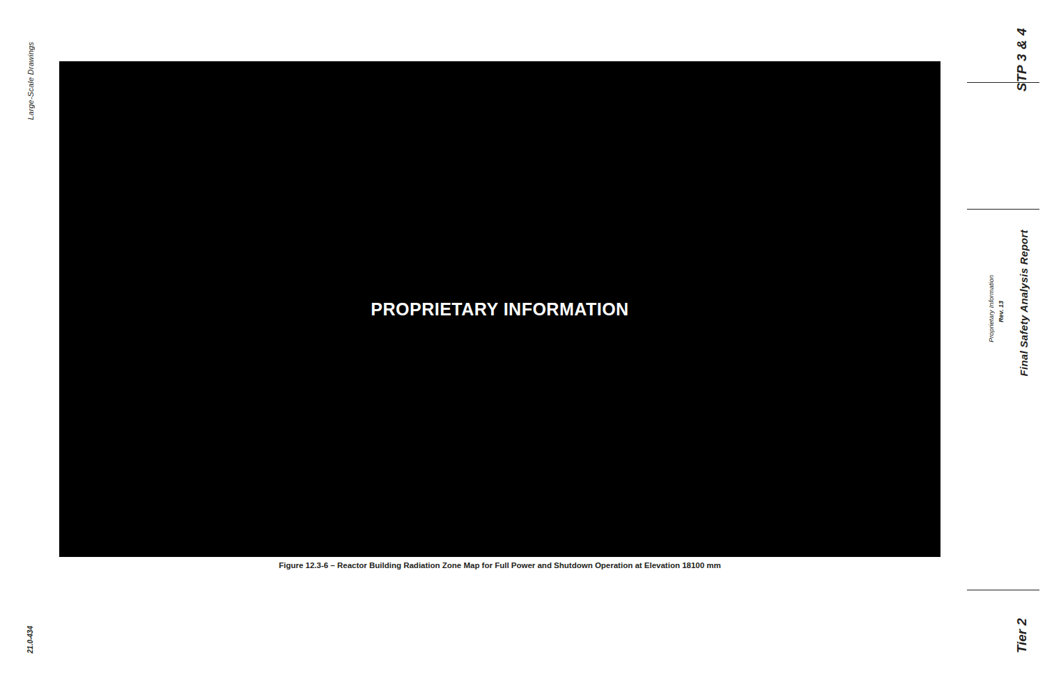Large-Scale Drawings
21.0-434
STP 3 & 4
Proprietary Information
Rev. 13
Final Safety Analysis Report
Tier 2
PROPRIETARY INFORMATION
Figure 12.3-6 – Reactor Building Radiation Zone Map for Full Power and Shutdown Operation at Elevation 18100 mm